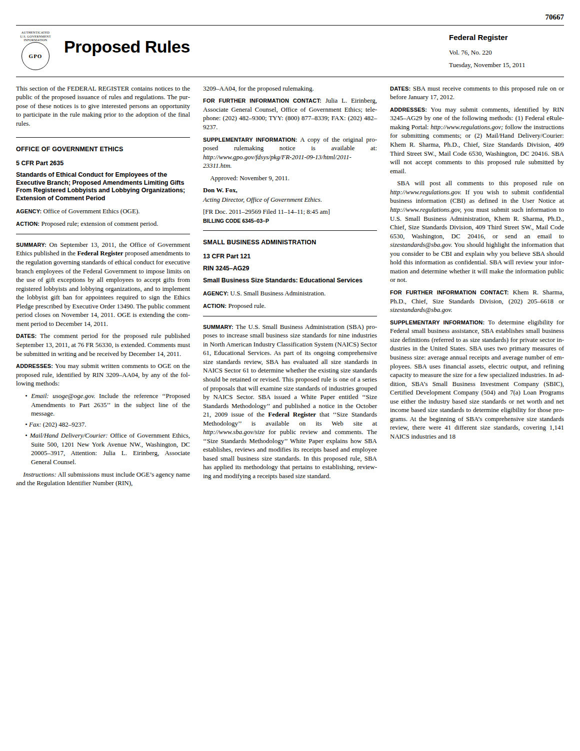70667
Authenticated
U.S. Government
Information
Proposed Rules
Federal Register
Vol. 76, No. 220
Tuesday, November 15, 2011
This section of the FEDERAL REGISTER contains notices to the public of the proposed issuance of rules and regulations. The purpose of these notices is to give interested persons an opportunity to participate in the rule making prior to the adoption of the final rules.
Office of Government Ethics
5 CFR Part 2635
Standards of Ethical Conduct for Employees of the Executive Branch; Proposed Amendments Limiting Gifts From Registered Lobbyists and Lobbying Organizations; Extension of Comment Period
Agency: Office of Government Ethics (OGE).
Action: Proposed rule; extension of comment period.
Summary: On September 13, 2011, the Office of Government Ethics published in the Federal Register proposed amendments to the regulation governing standards of ethical conduct for executive branch employees of the Federal Government to impose limits on the use of gift exceptions by all employees to accept gifts from registered lobbyists and lobbying organizations, and to implement the lobbyist gift ban for appointees required to sign the Ethics Pledge prescribed by Executive Order 13490. The public comment period closes on November 14, 2011. OGE is extending the comment period to December 14, 2011.
Dates: The comment period for the proposed rule published September 13, 2011, at 76 FR 56330, is extended. Comments must be submitted in writing and be received by December 14, 2011.
Addresses: You may submit written comments to OGE on the proposed rule, identified by RIN 3209–AA04, by any of the following methods:
Email: usoge@oge.gov. Include the reference ‘‘Proposed Amendments to Part 2635’’ in the subject line of the message.
Fax: (202) 482–9237.
Mail/Hand Delivery/Courier: Office of Government Ethics, Suite 500, 1201 New York Avenue NW., Washington, DC 20005–3917, Attention: Julia L. Eirinberg, Associate General Counsel.
Instructions: All submissions must include OGE’s agency name and the Regulation Identifier Number (RIN),
3209–AA04, for the proposed rulemaking.
For Further Information Contact: Julia L. Eirinberg, Associate General Counsel, Office of Government Ethics; telephone: (202) 482–9300; TYY: (800) 877–8339; FAX: (202) 482–9237.
Supplementary Information: A copy of the original proposed rulemaking notice is available at: http://www.gpo.gov/fdsys/pkg/FR-2011-09-13/html/2011-23311.htm.
Approved: November 9, 2011.
Don W. Fox,
Acting Director, Office of Government Ethics.
[FR Doc. 2011–29569 Filed 11–14–11; 8:45 am]
BILLING CODE 6345–03–P
Small Business Administration
13 CFR Part 121
RIN 3245–AG29
Small Business Size Standards: Educational Services
Agency: U.S. Small Business Administration.
Action: Proposed rule.
Summary: The U.S. Small Business Administration (SBA) proposes to increase small business size standards for nine industries in North American Industry Classification System (NAICS) Sector 61, Educational Services. As part of its ongoing comprehensive size standards review, SBA has evaluated all size standards in NAICS Sector 61 to determine whether the existing size standards should be retained or revised. This proposed rule is one of a series of proposals that will examine size standards of industries grouped by NAICS Sector. SBA issued a White Paper entitled ‘‘Size Standards Methodology’’ and published a notice in the October 21, 2009 issue of the Federal Register that ‘‘Size Standards Methodology’’ is available on its Web site at http://www.sba.gov/size for public review and comments. The ‘‘Size Standards Methodology’’ White Paper explains how SBA establishes, reviews and modifies its receipts based and employee based small business size standards. In this proposed rule, SBA has applied its methodology that pertains to establishing, reviewing and modifying a receipts based size standard.
Dates: SBA must receive comments to this proposed rule on or before January 17, 2012.
Addresses: You may submit comments, identified by RIN 3245–AG29 by one of the following methods: (1) Federal eRulemaking Portal: http://www.regulations.gov; follow the instructions for submitting comments; or (2) Mail/Hand Delivery/Courier: Khem R. Sharma, Ph.D., Chief, Size Standards Division, 409 Third Street SW., Mail Code 6530, Washington, DC 20416. SBA will not accept comments to this proposed rule submitted by email.
SBA will post all comments to this proposed rule on http://www.regulations.gov. If you wish to submit confidential business information (CBI) as defined in the User Notice at http://www.regulations.gov, you must submit such information to U.S. Small Business Administration, Khem R. Sharma, Ph.D., Chief, Size Standards Division, 409 Third Street SW., Mail Code 6530, Washington, DC 20416, or send an email to sizestandards@sba.gov. You should highlight the information that you consider to be CBI and explain why you believe SBA should hold this information as confidential. SBA will review your information and determine whether it will make the information public or not.
For Further Information Contact: Khem R. Sharma, Ph.D., Chief, Size Standards Division, (202) 205–6618 or sizestandards@sba.gov.
Supplementary Information: To determine eligibility for Federal small business assistance, SBA establishes small business size definitions (referred to as size standards) for private sector industries in the United States. SBA uses two primary measures of business size: average annual receipts and average number of employees. SBA uses financial assets, electric output, and refining capacity to measure the size for a few specialized industries. In addition, SBA’s Small Business Investment Company (SBIC), Certified Development Company (504) and 7(a) Loan Programs use either the industry based size standards or net worth and net income based size standards to determine eligibility for those programs. At the beginning of SBA’s comprehensive size standards review, there were 41 different size standards, covering 1,141 NAICS industries and 18